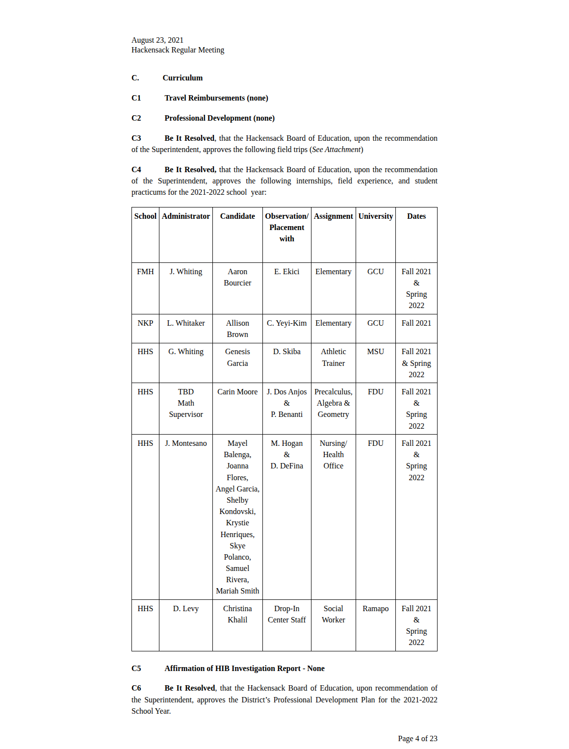August 23, 2021
Hackensack Regular Meeting
C. Curriculum
C1 Travel Reimbursements (none)
C2 Professional Development (none)
C3 Be It Resolved, that the Hackensack Board of Education, upon the recommendation of the Superintendent, approves the following field trips (See Attachment)
C4 Be It Resolved, that the Hackensack Board of Education, upon the recommendation of the Superintendent, approves the following internships, field experience, and student practicums for the 2021-2022 school year:
| School | Administrator | Candidate | Observation/ Placement with | Assignment | University | Dates |
| --- | --- | --- | --- | --- | --- | --- |
| FMH | J. Whiting | Aaron Bourcier | E. Ekici | Elementary | GCU | Fall 2021 & Spring 2022 |
| NKP | L. Whitaker | Allison Brown | C. Yeyi-Kim | Elementary | GCU | Fall 2021 |
| HHS | G. Whiting | Genesis Garcia | D. Skiba | Athletic Trainer | MSU | Fall 2021 & Spring 2022 |
| HHS | TBD Math Supervisor | Carin Moore | J. Dos Anjos & P. Benanti | Precalculus, Algebra & Geometry | FDU | Fall 2021 & Spring 2022 |
| HHS | J. Montesano | Mayel Balenga, Joanna Flores, Angel Garcia, Shelby Kondovski, Krystie Henriques, Skye Polanco, Samuel Rivera, Mariah Smith | M. Hogan & D. DeFina | Nursing/ Health Office | FDU | Fall 2021 & Spring 2022 |
| HHS | D. Levy | Christina Khalil | Drop-In Center Staff | Social Worker | Ramapo | Fall 2021 & Spring 2022 |
C5 Affirmation of HIB Investigation Report - None
C6 Be It Resolved, that the Hackensack Board of Education, upon recommendation of the Superintendent, approves the District’s Professional Development Plan for the 2021-2022 School Year.
Page 4 of 23